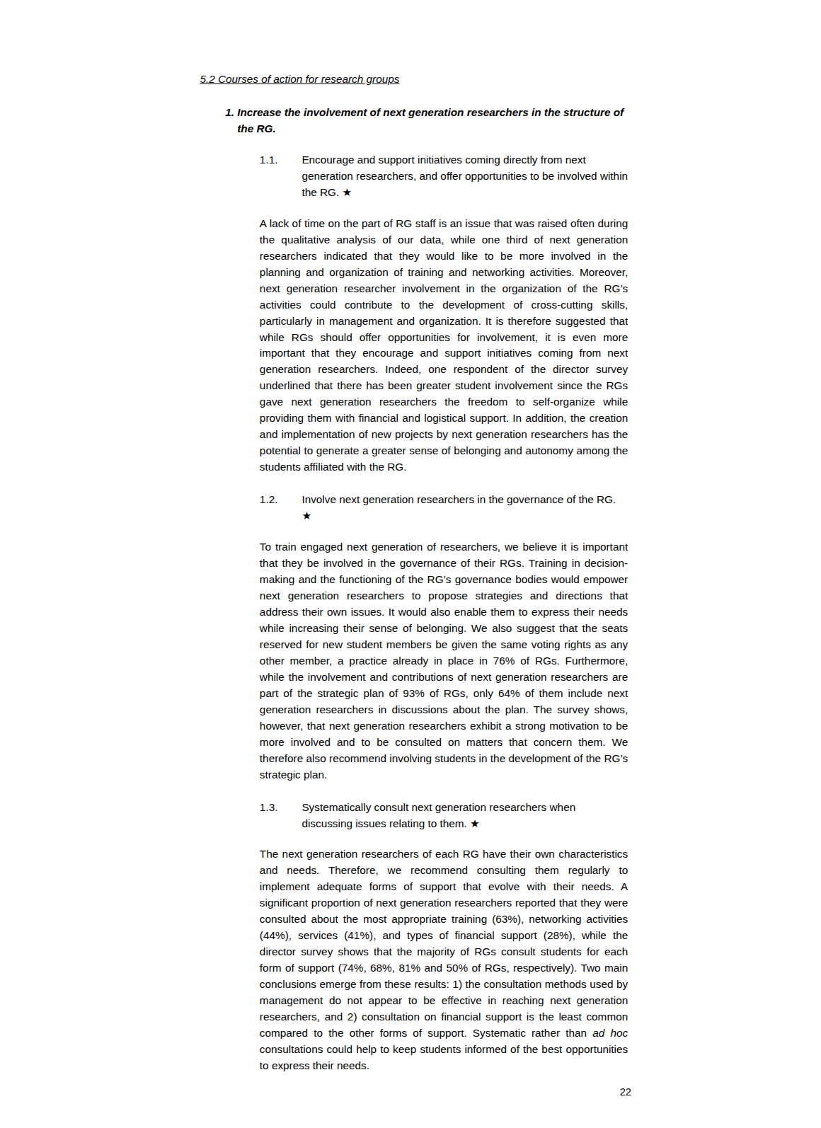5.2 Courses of action for research groups
Increase the involvement of next generation researchers in the structure of the RG.
1.1.
Encourage and support initiatives coming directly from next generation researchers, and offer opportunities to be involved within the RG. ★
A lack of time on the part of RG staff is an issue that was raised often during the qualitative analysis of our data, while one third of next generation researchers indicated that they would like to be more involved in the planning and organization of training and networking activities. Moreover, next generation researcher involvement in the organization of the RG’s activities could contribute to the development of cross-cutting skills, particularly in management and organization. It is therefore suggested that while RGs should offer opportunities for involvement, it is even more important that they encourage and support initiatives coming from next generation researchers. Indeed, one respondent of the director survey underlined that there has been greater student involvement since the RGs gave next generation researchers the freedom to self-organize while providing them with financial and logistical support. In addition, the creation and implementation of new projects by next generation researchers has the potential to generate a greater sense of belonging and autonomy among the students affiliated with the RG.
1.2.
Involve next generation researchers in the governance of the RG. ★
To train engaged next generation of researchers, we believe it is important that they be involved in the governance of their RGs. Training in decision-making and the functioning of the RG’s governance bodies would empower next generation researchers to propose strategies and directions that address their own issues. It would also enable them to express their needs while increasing their sense of belonging. We also suggest that the seats reserved for new student members be given the same voting rights as any other member, a practice already in place in 76% of RGs. Furthermore, while the involvement and contributions of next generation researchers are part of the strategic plan of 93% of RGs, only 64% of them include next generation researchers in discussions about the plan. The survey shows, however, that next generation researchers exhibit a strong motivation to be more involved and to be consulted on matters that concern them. We therefore also recommend involving students in the development of the RG’s strategic plan.
1.3.
Systematically consult next generation researchers when discussing issues relating to them. ★
The next generation researchers of each RG have their own characteristics and needs. Therefore, we recommend consulting them regularly to implement adequate forms of support that evolve with their needs. A significant proportion of next generation researchers reported that they were consulted about the most appropriate training (63%), networking activities (44%), services (41%), and types of financial support (28%), while the director survey shows that the majority of RGs consult students for each form of support (74%, 68%, 81% and 50% of RGs, respectively). Two main conclusions emerge from these results: 1) the consultation methods used by management do not appear to be effective in reaching next generation researchers, and 2) consultation on financial support is the least common compared to the other forms of support. Systematic rather than ad hoc consultations could help to keep students informed of the best opportunities to express their needs.
22